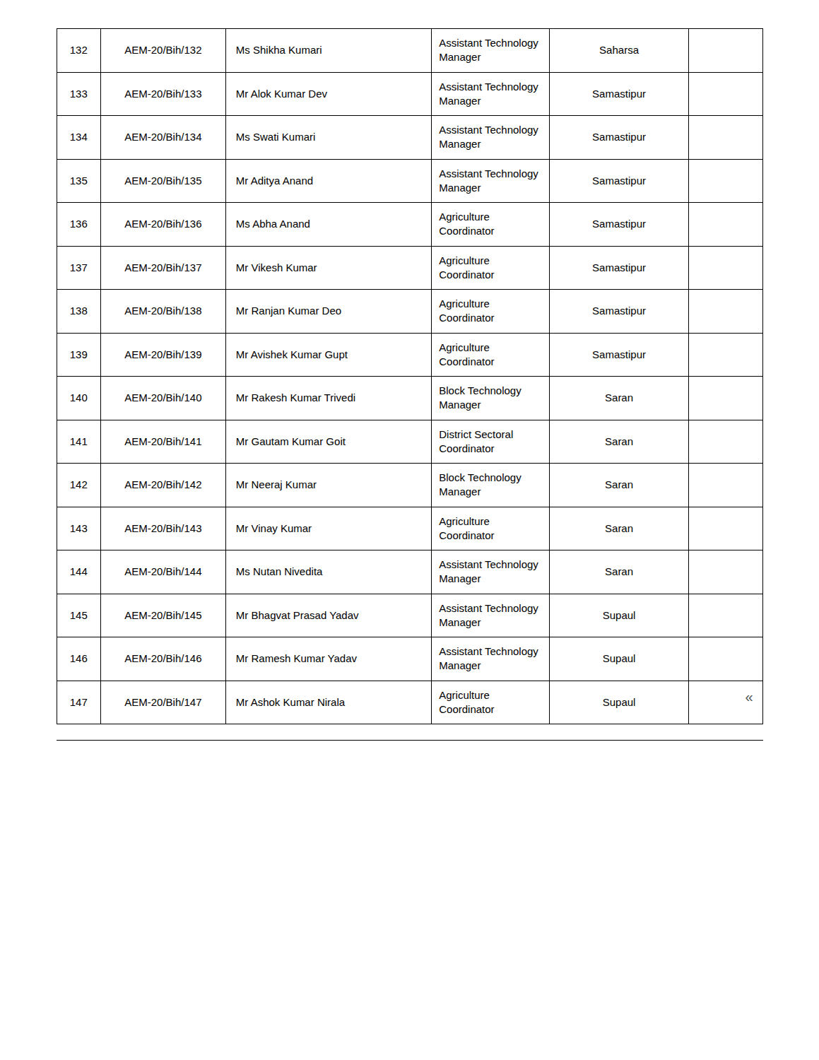| 132 | AEM-20/Bih/132 | Ms Shikha Kumari | Assistant Technology Manager | Saharsa | |
| 133 | AEM-20/Bih/133 | Mr Alok Kumar Dev | Assistant Technology Manager | Samastipur | |
| 134 | AEM-20/Bih/134 | Ms Swati Kumari | Assistant Technology Manager | Samastipur | |
| 135 | AEM-20/Bih/135 | Mr Aditya Anand | Assistant Technology Manager | Samastipur | |
| 136 | AEM-20/Bih/136 | Ms Abha Anand | Agriculture Coordinator | Samastipur | |
| 137 | AEM-20/Bih/137 | Mr Vikesh Kumar | Agriculture Coordinator | Samastipur | |
| 138 | AEM-20/Bih/138 | Mr Ranjan Kumar Deo | Agriculture Coordinator | Samastipur | |
| 139 | AEM-20/Bih/139 | Mr Avishek Kumar Gupt | Agriculture Coordinator | Samastipur | |
| 140 | AEM-20/Bih/140 | Mr Rakesh Kumar Trivedi | Block Technology Manager | Saran | |
| 141 | AEM-20/Bih/141 | Mr Gautam Kumar Goit | District Sectoral Coordinator | Saran | |
| 142 | AEM-20/Bih/142 | Mr Neeraj Kumar | Block Technology Manager | Saran | |
| 143 | AEM-20/Bih/143 | Mr Vinay Kumar | Agriculture Coordinator | Saran | |
| 144 | AEM-20/Bih/144 | Ms Nutan Nivedita | Assistant Technology Manager | Saran | |
| 145 | AEM-20/Bih/145 | Mr Bhagvat Prasad Yadav | Assistant Technology Manager | Supaul | |
| 146 | AEM-20/Bih/146 | Mr Ramesh Kumar Yadav | Assistant Technology Manager | Supaul | |
| 147 | AEM-20/Bih/147 | Mr Ashok Kumar Nirala | Agriculture Coordinator | Supaul | |
«